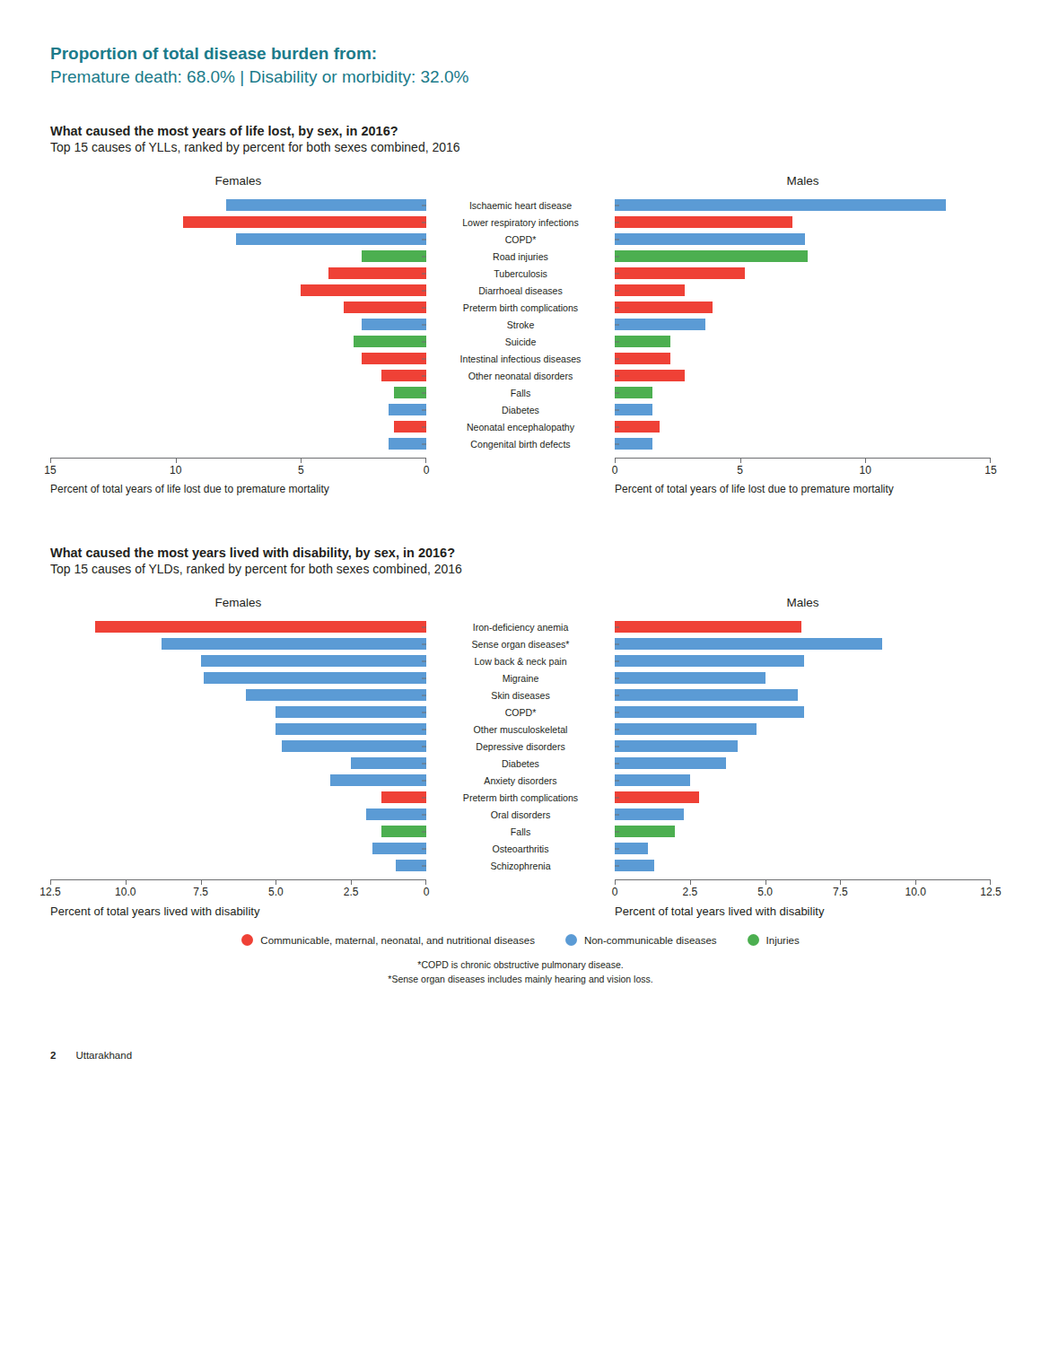Proportion of total disease burden from:
Premature death: 68.0% | Disability or morbidity: 32.0%
What caused the most years of life lost, by sex, in 2016?
Top 15 causes of YLLs, ranked by percent for both sexes combined, 2016
Females
Males
Ischaemic heart disease
Lower respiratory infections
COPD*
Road injuries
Tuberculosis
Diarrhoeal diseases
Preterm birth complications
Stroke
Suicide
Intestinal infectious diseases
Other neonatal disorders
Falls
Diabetes
Neonatal encephalopathy
Congenital birth defects
15 10 5 0
Percent of total years of life lost due to premature mortality
0 5 10 15
Percent of total years of life lost due to premature mortality
What caused the most years lived with disability, by sex, in 2016?
Top 15 causes of YLDs, ranked by percent for both sexes combined, 2016
Females
Males
Iron-deficiency anemia
Sense organ diseases*
Low back & neck pain
Migraine
Skin diseases
COPD*
Other musculoskeletal
Depressive disorders
Diabetes
Anxiety disorders
Preterm birth complications
Oral disorders
Falls
Osteoarthritis
Schizophrenia
12.5 10.0 7.5 5.0 2.5 0
Percent of total years lived with disability
0 2.5 5.0 7.5 10.0 12.5
Percent of total years lived with disability
Communicable, maternal, neonatal, and nutritional diseases Non-communicable diseases Injuries
*COPD is chronic obstructive pulmonary disease.
*Sense organ diseases includes mainly hearing and vision loss.
2 Uttarakhand